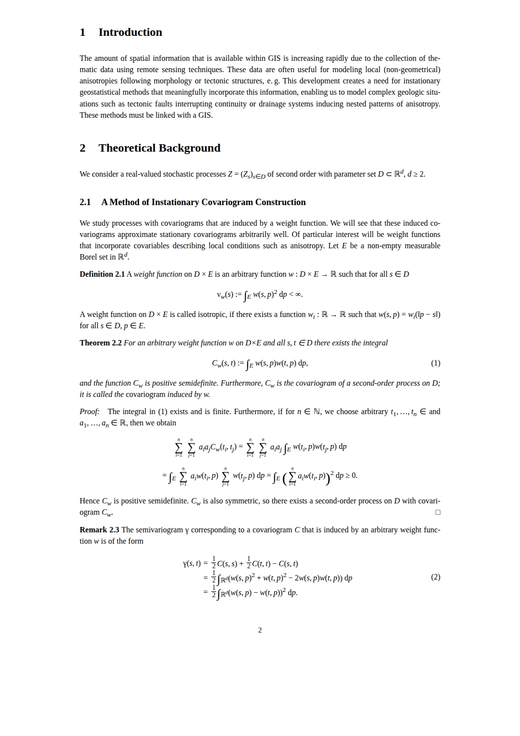1 Introduction
The amount of spatial information that is available within GIS is increasing rapidly due to the collection of thematic data using remote sensing techniques. These data are often useful for modeling local (non-geometrical) anisotropies following morphology or tectonic structures, e. g. This development creates a need for instationary geostatistical methods that meaningfully incorporate this information, enabling us to model complex geologic situations such as tectonic faults interrupting continuity or drainage systems inducing nested patterns of anisotropy. These methods must be linked with a GIS.
2 Theoretical Background
We consider a real-valued stochastic processes Z = (Zs)s∈D of second order with parameter set D ⊂ ℝd, d ≥ 2.
2.1 A Method of Instationary Covariogram Construction
We study processes with covariograms that are induced by a weight function. We will see that these induced covariograms approximate stationary covariograms arbitrarily well. Of particular interest will be weight functions that incorporate covariables describing local conditions such as anisotropy. Let E be a non-empty measurable Borel set in ℝd.
Definition 2.1 A weight function on D × E is an arbitrary function w : D × E → ℝ such that for all s ∈ D
νw(s) := ∫E w(s, p)2 dp < ∞.
A weight function on D × E is called isotropic, if there exists a function wi : ℝ → ℝ such that w(s, p) = wi(‖p − s‖) for all s ∈ D, p ∈ E.
Theorem 2.2 For an arbitrary weight function w on D×E and all s, t ∈ D there exists the integral
Cw(s, t) := ∫E w(s, p)w(t, p) dp, (1)
and the function Cw is positive semidefinite. Furthermore, Cw is the covariogram of a second-order process on D; it is called the covariogram induced by w.
Proof: The integral in (1) exists and is finite. Furthermore, if for n ∈ ℕ, we choose arbitrary t1, …, tn ∈ and a1, …, an ∈ ℝ, then we obtain
n∑i=1 n∑j=1 aiajCw(ti, tj) = n∑i=1 n∑j=1 aiaj ∫E w(ti, p)w(tj, p) dp
= ∫E n∑i=1 aiw(ti, p) n∑j=1 w(tj, p) dp = ∫E (n∑i=1 aiw(ti, p))2 dp ≥ 0.
Hence Cw is positive semidefinite. Cw is also symmetric, so there exists a second-order process on D with covariogram Cw.□
Remark 2.3 The semivariogram γ corresponding to a covariogram C that is induced by an arbitrary weight function w is of the form
γ(s, t)=12 C(s, s) + 12 C(t, t) − C(s, t) =12∫ℝd(w(s, p)2 + w(t, p)2 − 2w(s, p)w(t, p)) dp =12∫ℝd(w(s, p) − w(t, p))2 dp. (2)
2